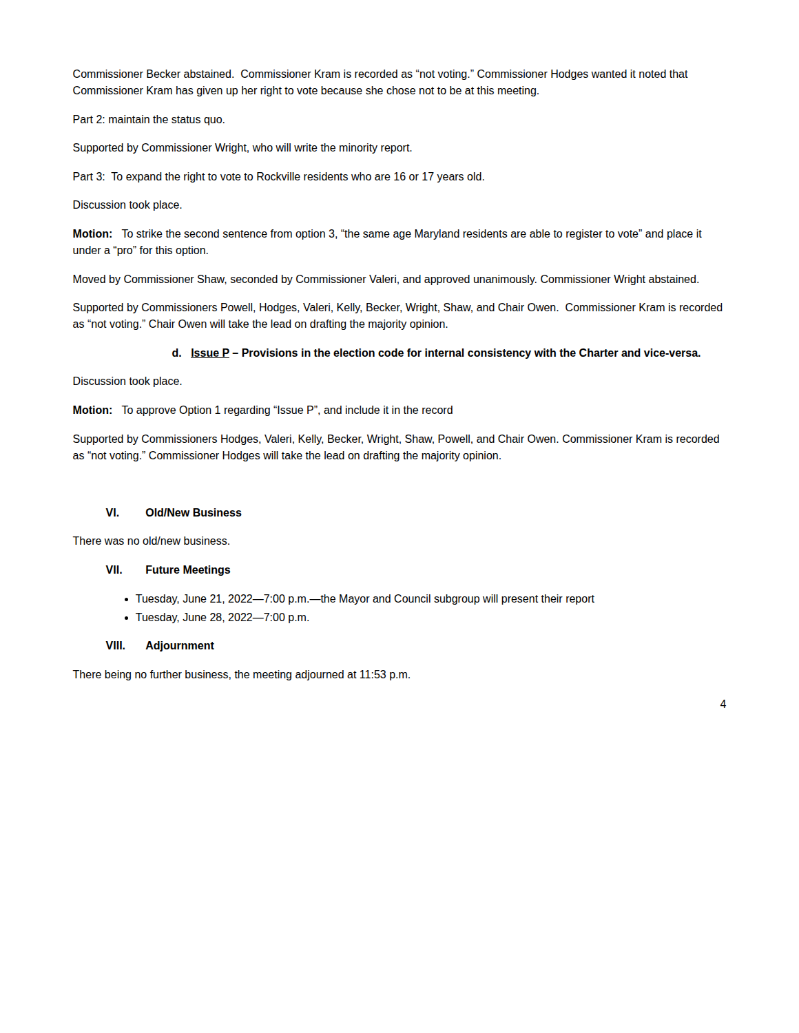Commissioner Becker abstained. Commissioner Kram is recorded as “not voting.” Commissioner Hodges wanted it noted that Commissioner Kram has given up her right to vote because she chose not to be at this meeting.
Part 2: maintain the status quo.
Supported by Commissioner Wright, who will write the minority report.
Part 3: To expand the right to vote to Rockville residents who are 16 or 17 years old.
Discussion took place.
Motion: To strike the second sentence from option 3, “the same age Maryland residents are able to register to vote” and place it under a “pro” for this option.
Moved by Commissioner Shaw, seconded by Commissioner Valeri, and approved unanimously. Commissioner Wright abstained.
Supported by Commissioners Powell, Hodges, Valeri, Kelly, Becker, Wright, Shaw, and Chair Owen. Commissioner Kram is recorded as “not voting.” Chair Owen will take the lead on drafting the majority opinion.
d. Issue P – Provisions in the election code for internal consistency with the Charter and vice-versa.
Discussion took place.
Motion: To approve Option 1 regarding “Issue P”, and include it in the record
Supported by Commissioners Hodges, Valeri, Kelly, Becker, Wright, Shaw, Powell, and Chair Owen. Commissioner Kram is recorded as “not voting.” Commissioner Hodges will take the lead on drafting the majority opinion.
VI. Old/New Business
There was no old/new business.
VII. Future Meetings
Tuesday, June 21, 2022—7:00 p.m.—the Mayor and Council subgroup will present their report
Tuesday, June 28, 2022—7:00 p.m.
VIII. Adjournment
There being no further business, the meeting adjourned at 11:53 p.m.
4